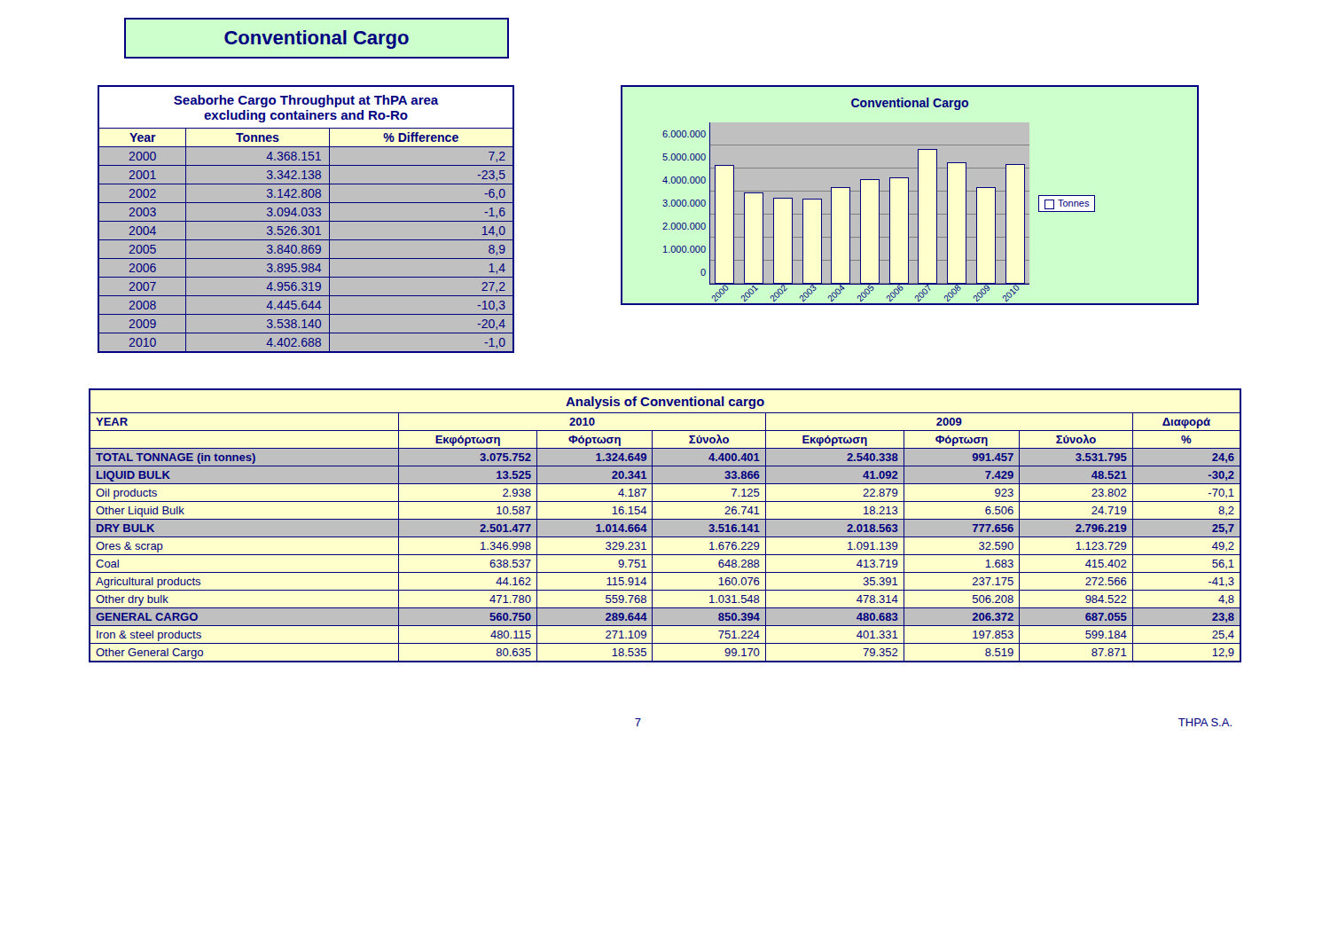Conventional Cargo
| Seaborhe Cargo Throughput at ThPA area excluding containers and Ro-Ro |
| Year | Tonnes | % Difference |
| 2000 | 4.368.151 | 7,2 |
| 2001 | 3.342.138 | -23,5 |
| 2002 | 3.142.808 | -6,0 |
| 2003 | 3.094.033 | -1,6 |
| 2004 | 3.526.301 | 14,0 |
| 2005 | 3.840.869 | 8,9 |
| 2006 | 3.895.984 | 1,4 |
| 2007 | 4.956.319 | 27,2 |
| 2008 | 4.445.644 | -10,3 |
| 2009 | 3.538.140 | -20,4 |
| 2010 | 4.402.688 | -1,0 |
Conventional Cargo
6.000.000
5.000.000
4.000.000
3.000.000
2.000.000
1.000.000
0
Tonnes
20002001200220032004 200520062007200820092010
| Analysis of Conventional cargo |
| YEAR | 2010 | 2009 | Διαφορά |
| | Εκφόρτωση | Φόρτωση | Σύνολο | Εκφόρτωση | Φόρτωση | Σύνολο | % |
| TOTAL TONNAGE (in tonnes) | 3.075.752 | 1.324.649 | 4.400.401 | 2.540.338 | 991.457 | 3.531.795 | 24,6 |
| LIQUID BULK | 13.525 | 20.341 | 33.866 | 41.092 | 7.429 | 48.521 | -30,2 |
| Oil products | 2.938 | 4.187 | 7.125 | 22.879 | 923 | 23.802 | -70,1 |
| Other Liquid Bulk | 10.587 | 16.154 | 26.741 | 18.213 | 6.506 | 24.719 | 8,2 |
| DRY BULK | 2.501.477 | 1.014.664 | 3.516.141 | 2.018.563 | 777.656 | 2.796.219 | 25,7 |
| Ores & scrap | 1.346.998 | 329.231 | 1.676.229 | 1.091.139 | 32.590 | 1.123.729 | 49,2 |
| Coal | 638.537 | 9.751 | 648.288 | 413.719 | 1.683 | 415.402 | 56,1 |
| Agricultural products | 44.162 | 115.914 | 160.076 | 35.391 | 237.175 | 272.566 | -41,3 |
| Other dry bulk | 471.780 | 559.768 | 1.031.548 | 478.314 | 506.208 | 984.522 | 4,8 |
| GENERAL CARGO | 560.750 | 289.644 | 850.394 | 480.683 | 206.372 | 687.055 | 23,8 |
| Iron & steel products | 480.115 | 271.109 | 751.224 | 401.331 | 197.853 | 599.184 | 25,4 |
| Other General Cargo | 80.635 | 18.535 | 99.170 | 79.352 | 8.519 | 87.871 | 12,9 |
7 THPA S.A.